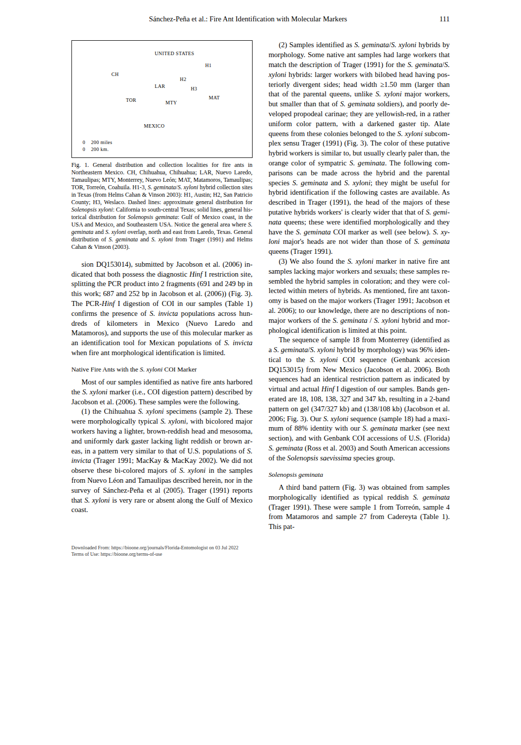Sánchez-Peña et al.: Fire Ant Identification with Molecular Markers
111
UNITED STATES H1 CH H2 LAR H3 TOR MTY MAT MEXICO 0 200 miles 0 200 km.
Fig. 1. General distribution and collection localities for fire ants in Northeastern Mexico. CH, Chihuahua, Chihuahua; LAR, Nuevo Laredo, Tamaulipas; MTY, Monterrey, Nuevo León; MAT, Matamoros, Tamaulipas; TOR, Torreón, Coahuila. H1-3, S. geminata/S. xyloni hybrid collection sites in Texas (from Helms Cahan & Vinson 2003): H1, Austin; H2, San Patricio County; H3, Weslaco. Dashed lines: approximate general distribution for Solenopsis xyloni: California to south-central Texas; solid lines, general historical distribution for Solenopsis geminata: Gulf of Mexico coast, in the USA and Mexico, and Southeastern USA. Notice the general area where S. geminata and S. xyloni overlap, north and east from Laredo, Texas. General distribution of S. geminata and S. xyloni from Trager (1991) and Helms Cahan & Vinson (2003).
sion DQ153014), submitted by Jacobson et al. (2006) indicated that both possess the diagnostic Hinf I restriction site, splitting the PCR product into 2 fragments (691 and 249 bp in this work; 687 and 252 bp in Jacobson et al. (2006)) (Fig. 3). The PCR-Hinf I digestion of COI in our samples (Table 1) confirms the presence of S. invicta populations across hundreds of kilometers in Mexico (Nuevo Laredo and Matamoros), and supports the use of this molecular marker as an identification tool for Mexican populations of S. invicta when fire ant morphological identification is limited.
Native Fire Ants with the S. xyloni COI Marker
Most of our samples identified as native fire ants harbored the S. xyloni marker (i.e., COI digestion pattern) described by Jacobson et al. (2006). These samples were the following.
(1) the Chihuahua S. xyloni specimens (sample 2). These were morphologically typical S. xyloni, with bicolored major workers having a lighter, brown-reddish head and mesosoma, and uniformly dark gaster lacking light reddish or brown areas, in a pattern very similar to that of U.S. populations of S. invicta (Trager 1991; MacKay & MacKay 2002). We did not observe these bi-colored majors of S. xyloni in the samples from Nuevo Léon and Tamaulipas described herein, nor in the survey of Sánchez-Peña et al (2005). Trager (1991) reports that S. xyloni is very rare or absent along the Gulf of Mexico coast.
(2) Samples identified as S. geminata/S. xyloni hybrids by morphology. Some native ant samples had large workers that match the description of Trager (1991) for the S. geminata/S. xyloni hybrids: larger workers with bilobed head having posteriorly divergent sides; head width ≥1.50 mm (larger than that of the parental queens, unlike S. xyloni major workers, but smaller than that of S. geminata soldiers), and poorly developed propodeal carinae; they are yellowish-red, in a rather uniform color pattern, with a darkened gaster tip. Alate queens from these colonies belonged to the S. xyloni subcomplex sensu Trager (1991) (Fig. 3). The color of these putative hybrid workers is similar to, but usually clearly paler than, the orange color of sympatric S. geminata. The following comparisons can be made across the hybrid and the parental species S. geminata and S. xyloni; they might be useful for hybrid identification if the following castes are available. As described in Trager (1991), the head of the majors of these putative hybrids workers' is clearly wider that that of S. geminata queens; these were identified morphologically and they have the S. geminata COI marker as well (see below). S. xyloni major's heads are not wider than those of S. geminata queens (Trager 1991).
(3) We also found the S. xyloni marker in native fire ant samples lacking major workers and sexuals; these samples resembled the hybrid samples in coloration; and they were collected within meters of hybrids. As mentioned, fire ant taxonomy is based on the major workers (Trager 1991; Jacobson et al. 2006); to our knowledge, there are no descriptions of non-major workers of the S. geminata / S. xyloni hybrid and morphological identification is limited at this point.
The sequence of sample 18 from Monterrey (identified as a S. geminata/S. xyloni hybrid by morphology) was 96% identical to the S. xyloni COI sequence (Genbank accesion DQ153015) from New Mexico (Jacobson et al. 2006). Both sequences had an identical restriction pattern as indicated by virtual and actual Hinf I digestion of our samples. Bands generated are 18, 108, 138, 327 and 347 kb, resulting in a 2-band pattern on gel (347/327 kb) and (138/108 kb) (Jacobson et al. 2006; Fig. 3). Our S. xyloni sequence (sample 18) had a maximum of 88% identity with our S. geminata marker (see next section), and with Genbank COI accessions of U.S. (Florida) S. geminata (Ross et al. 2003) and South American accessions of the Solenopsis saevissima species group.
Solenopsis geminata
A third band pattern (Fig. 3) was obtained from samples morphologically identified as typical reddish S. geminata (Trager 1991). These were sample 1 from Torreón, sample 4 from Matamoros and sample 27 from Cadereyta (Table 1). This pat-
Downloaded From: https://bioone.org/journals/Florida-Entomologist on 03 Jul 2022
Terms of Use: https://bioone.org/terms-of-use